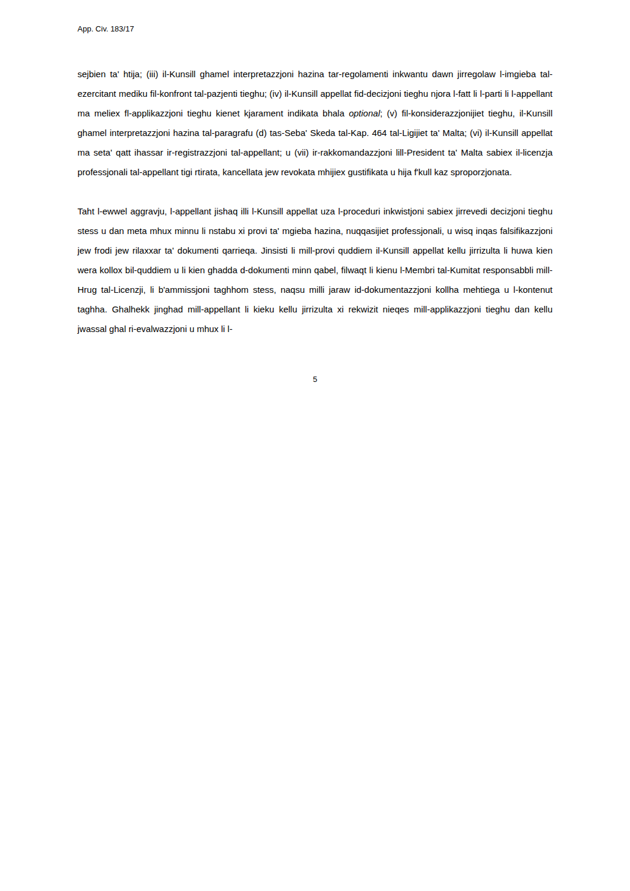App. Civ. 183/17
sejbien ta' htija; (iii) il-Kunsill ghamel interpretazzjoni hazina tar-regolamenti inkwantu dawn jirregolaw l-imgieba tal-ezercitant mediku fil-konfront tal-pazjenti tieghu; (iv) il-Kunsill appellat fid-decizjoni tieghu njora l-fatt li l-parti li l-appellant ma meliex fl-applikazzjoni tieghu kienet kjarament indikata bhala optional; (v) fil-konsiderazzjonijiet tieghu, il-Kunsill ghamel interpretazzjoni hazina tal-paragrafu (d) tas-Seba' Skeda tal-Kap. 464 tal-Ligijiet ta' Malta; (vi) il-Kunsill appellat ma seta' qatt ihassar ir-registrazzjoni tal-appellant; u (vii) ir-rakkomandazzjoni lill-President ta' Malta sabiex il-licenzja professjonali tal-appellant tigi rtirata, kancellata jew revokata mhijiex gustifikata u hija f'kull kaz sproporzjonata.
Taht l-ewwel aggravju, l-appellant jishaq illi l-Kunsill appellat uza l-proceduri inkwistjoni sabiex jirrevedi decizjoni tieghu stess u dan meta mhux minnu li nstabu xi provi ta' mgieba hazina, nuqqasijiet professjonali, u wisq inqas falsifikazzjoni jew frodi jew rilaxxar ta' dokumenti qarrieqa. Jinsisti li mill-provi quddiem il-Kunsill appellat kellu jirrizulta li huwa kien wera kollox bil-quddiem u li kien ghadda d-dokumenti minn qabel, filwaqt li kienu l-Membri tal-Kumitat responsabbli mill-Hrug tal-Licenzji, li b'ammissjoni taghhom stess, naqsu milli jaraw id-dokumentazzjoni kollha mehtiega u l-kontenut taghha. Ghalhekk jinghad mill-appellant li kieku kellu jirrizulta xi rekwizit nieqes mill-applikazzjoni tieghu dan kellu jwassal ghal ri-evalwazzjoni u mhux li l-
5